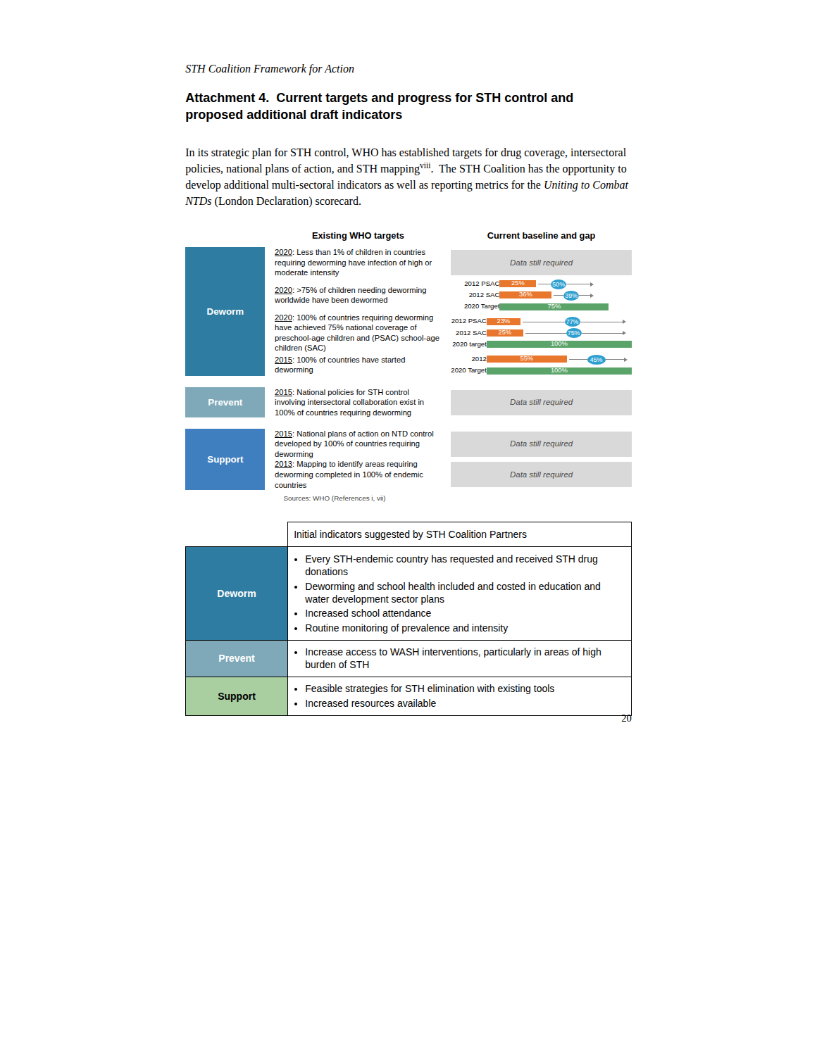STH Coalition Framework for Action
Attachment 4. Current targets and progress for STH control and proposed additional draft indicators
In its strategic plan for STH control, WHO has established targets for drug coverage, intersectoral policies, national plans of action, and STH mappingviii. The STH Coalition has the opportunity to develop additional multi-sectoral indicators as well as reporting metrics for the Uniting to Combat NTDs (London Declaration) scorecard.
| | | Existing WHO targets | | Current baseline and gap |
| Deworm | | 2020 : Less than 1% of children in countries requiring deworming have infection of high or moderate intensity | | Data still required |
| | 2020 : >75% of children needing deworming worldwide have been dewormed | | / 2012 PSAC / 25% 50% / / 2012 SAC / 36% 39% / / 2020 Target / 75% / |
| | 2020 : 100% of countries requiring deworming have achieved 75% national coverage of preschool-age children and (PSAC) school-age children (SAC) | | / 2012 PSAC / 23% 77% / / 2012 SAC / 25% 75% / / 2020 target / 100% / |
| | 2015 : 100% of countries have started deworming | | / 2012 / 55% 45% / / 2020 Target / 100% / |
| Prevent | | 2015 : National policies for STH control involving intersectoral collaboration exist in 100% of countries requiring deworming | | Data still required |
| Support | | 2015 : National plans of action on NTD control developed by 100% of countries requiring deworming | | Data still required |
| | 2013 : Mapping to identify areas requiring deworming completed in 100% of endemic countries | | Data still required |
Sources: WHO (References i, vii)
| | Initial indicators suggested by STH Coalition Partners |
| Deworm | Every STH-endemic country has requested and received STH drug donations Deworming and school health included and costed in education and water development sector plans Increased school attendance Routine monitoring of prevalence and intensity |
| Prevent | Increase access to WASH interventions, particularly in areas of high burden of STH |
| Support | Feasible strategies for STH elimination with existing tools Increased resources available |
20